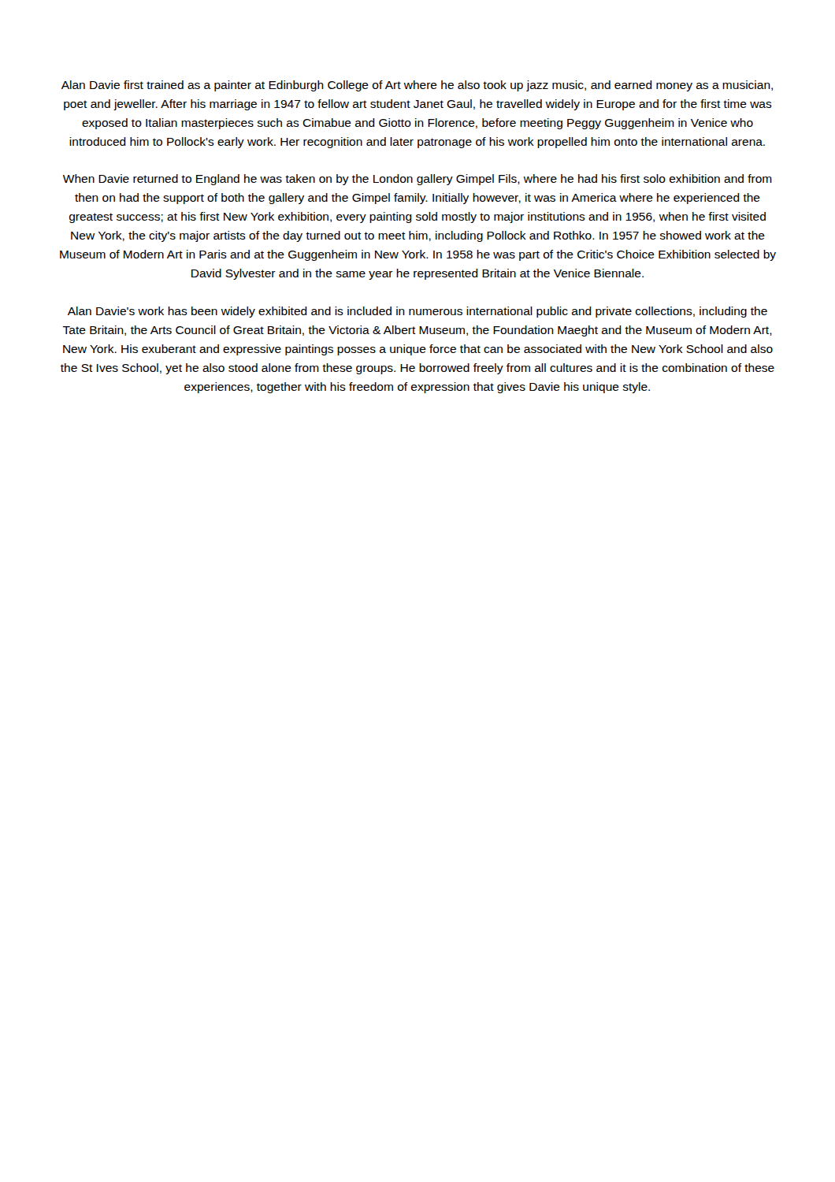Alan Davie first trained as a painter at Edinburgh College of Art where he also took up jazz music, and earned money as a musician, poet and jeweller. After his marriage in 1947 to fellow art student Janet Gaul, he travelled widely in Europe and for the first time was exposed to Italian masterpieces such as Cimabue and Giotto in Florence, before meeting Peggy Guggenheim in Venice who introduced him to Pollock's early work. Her recognition and later patronage of his work propelled him onto the international arena.
When Davie returned to England he was taken on by the London gallery Gimpel Fils, where he had his first solo exhibition and from then on had the support of both the gallery and the Gimpel family. Initially however, it was in America where he experienced the greatest success; at his first New York exhibition, every painting sold mostly to major institutions and in 1956, when he first visited New York, the city's major artists of the day turned out to meet him, including Pollock and Rothko. In 1957 he showed work at the Museum of Modern Art in Paris and at the Guggenheim in New York. In 1958 he was part of the Critic's Choice Exhibition selected by David Sylvester and in the same year he represented Britain at the Venice Biennale.
Alan Davie's work has been widely exhibited and is included in numerous international public and private collections, including the Tate Britain, the Arts Council of Great Britain, the Victoria & Albert Museum, the Foundation Maeght and the Museum of Modern Art, New York. His exuberant and expressive paintings posses a unique force that can be associated with the New York School and also the St Ives School, yet he also stood alone from these groups. He borrowed freely from all cultures and it is the combination of these experiences, together with his freedom of expression that gives Davie his unique style.